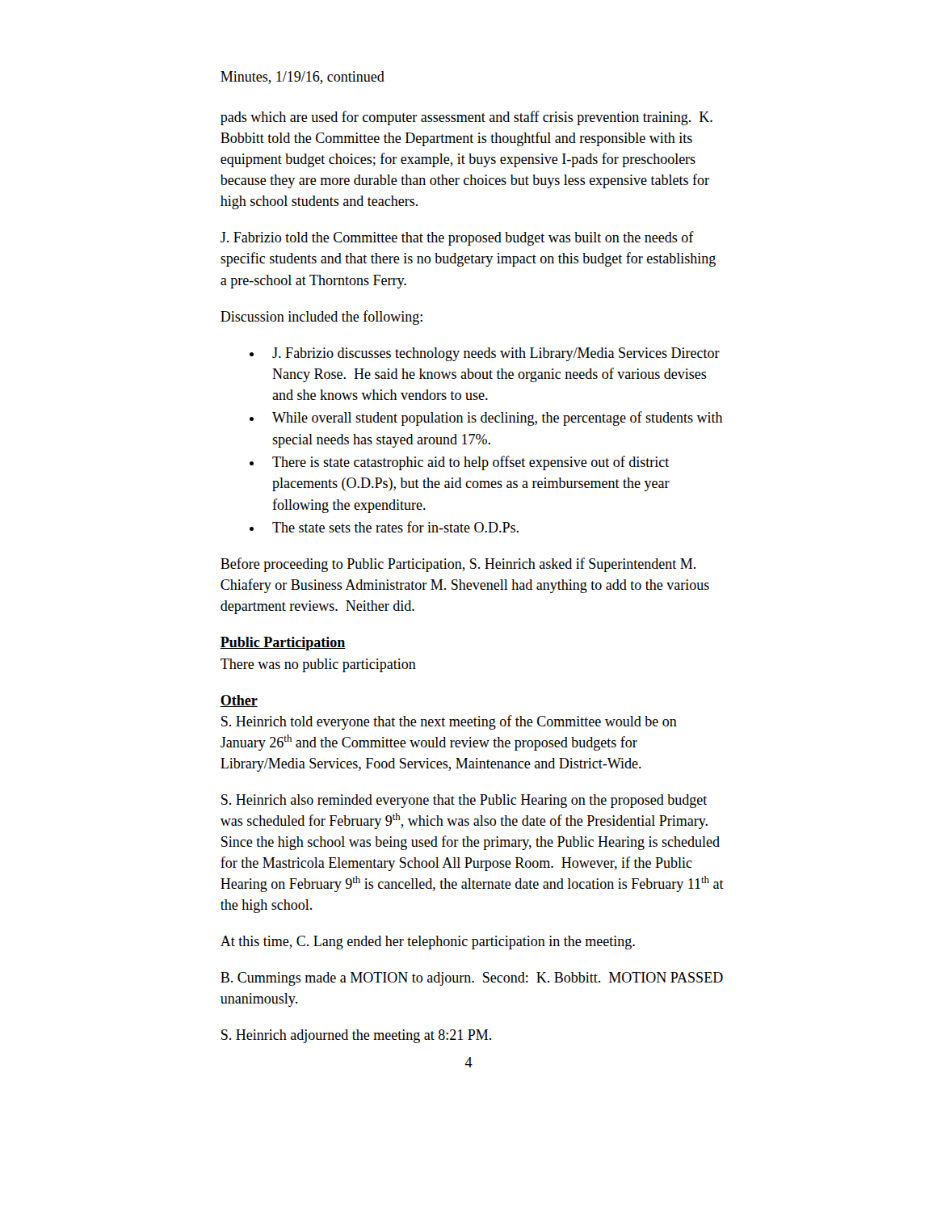Minutes, 1/19/16, continued
pads which are used for computer assessment and staff crisis prevention training. K. Bobbitt told the Committee the Department is thoughtful and responsible with its equipment budget choices; for example, it buys expensive I-pads for preschoolers because they are more durable than other choices but buys less expensive tablets for high school students and teachers.
J. Fabrizio told the Committee that the proposed budget was built on the needs of specific students and that there is no budgetary impact on this budget for establishing a pre-school at Thorntons Ferry.
Discussion included the following:
J. Fabrizio discusses technology needs with Library/Media Services Director Nancy Rose. He said he knows about the organic needs of various devises and she knows which vendors to use.
While overall student population is declining, the percentage of students with special needs has stayed around 17%.
There is state catastrophic aid to help offset expensive out of district placements (O.D.Ps), but the aid comes as a reimbursement the year following the expenditure.
The state sets the rates for in-state O.D.Ps.
Before proceeding to Public Participation, S. Heinrich asked if Superintendent M. Chiafery or Business Administrator M. Shevenell had anything to add to the various department reviews. Neither did.
Public Participation
There was no public participation
Other
S. Heinrich told everyone that the next meeting of the Committee would be on January 26th and the Committee would review the proposed budgets for Library/Media Services, Food Services, Maintenance and District-Wide.
S. Heinrich also reminded everyone that the Public Hearing on the proposed budget was scheduled for February 9th, which was also the date of the Presidential Primary. Since the high school was being used for the primary, the Public Hearing is scheduled for the Mastricola Elementary School All Purpose Room. However, if the Public Hearing on February 9th is cancelled, the alternate date and location is February 11th at the high school.
At this time, C. Lang ended her telephonic participation in the meeting.
B. Cummings made a MOTION to adjourn. Second: K. Bobbitt. MOTION PASSED unanimously.
S. Heinrich adjourned the meeting at 8:21 PM.
4